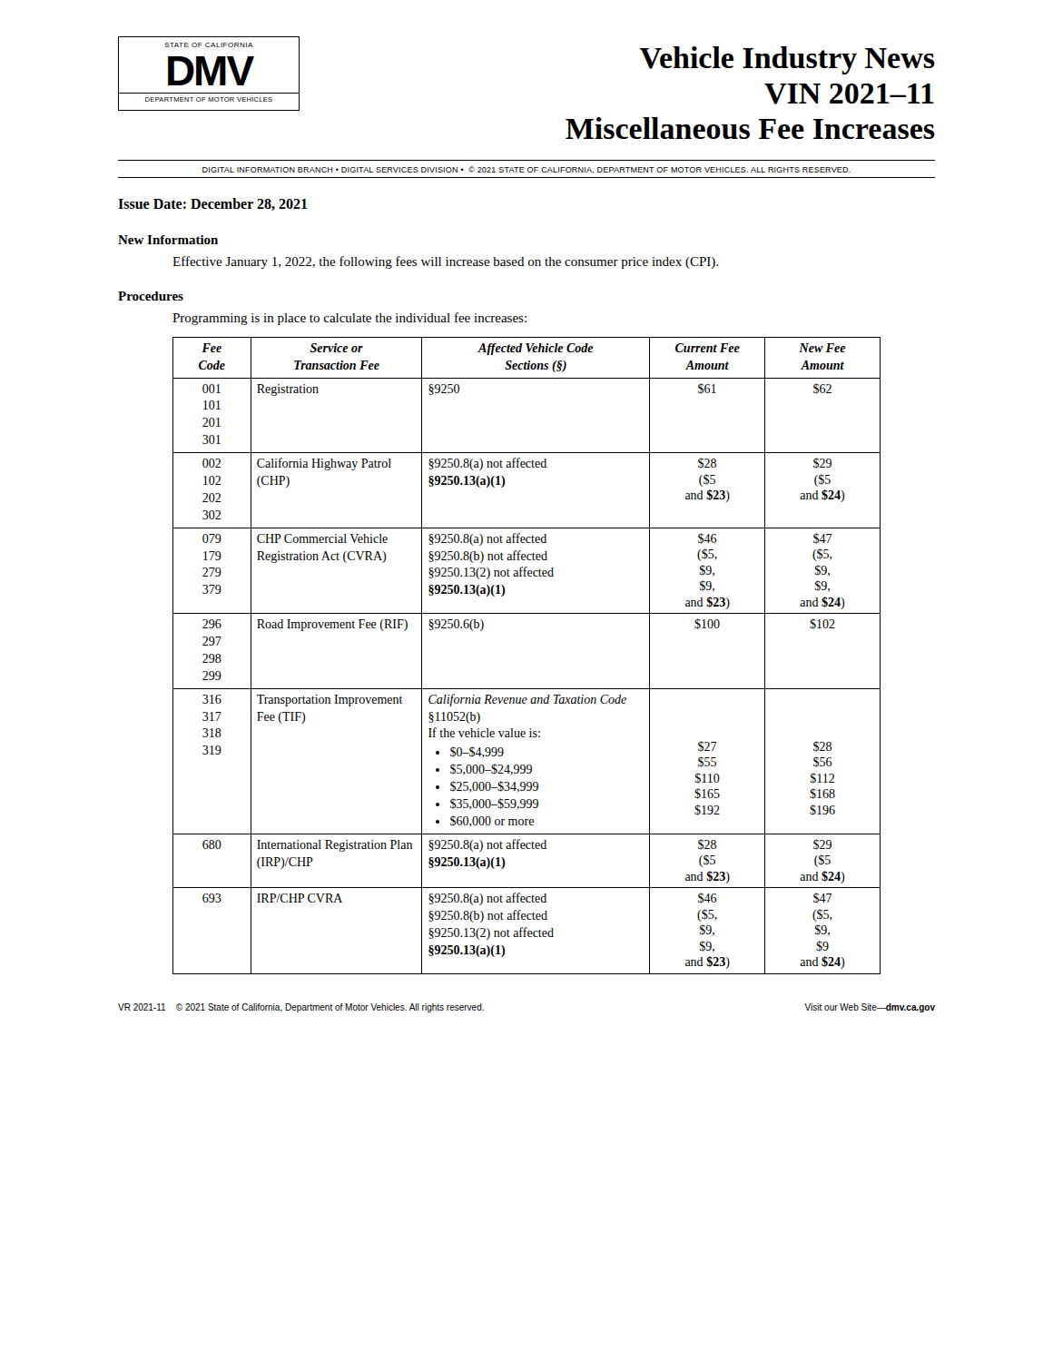STATE OF CALIFORNIA
DMV
DEPARTMENT OF MOTOR VEHICLES
Vehicle Industry News
VIN 2021–11
Miscellaneous Fee Increases
DIGITAL INFORMATION BRANCH • DIGITAL SERVICES DIVISION • © 2021 STATE OF CALIFORNIA, DEPARTMENT OF MOTOR VEHICLES. ALL RIGHTS RESERVED.
Issue Date: December 28, 2021
New Information
Effective January 1, 2022, the following fees will increase based on the consumer price index (CPI).
Procedures
Programming is in place to calculate the individual fee increases:
| Fee Code | Service or Transaction Fee | Affected Vehicle Code Sections (§) | Current Fee Amount | New Fee Amount |
| --- | --- | --- | --- | --- |
| 001 101 201 301 | Registration | §9250 | $61 | $62 |
| 002 102 202 302 | California Highway Patrol (CHP) | §9250.8(a) not affected §9250.13(a)(1) | $28 ($5 and $23 ) | $29 ($5 and $24 ) |
| 079 179 279 379 | CHP Commercial Vehicle Registration Act (CVRA) | §9250.8(a) not affected §9250.8(b) not affected §9250.13(2) not affected §9250.13(a)(1) | $46 ($5, $9, $9, and $23 ) | $47 ($5, $9, $9, and $24 ) |
| 296 297 298 299 | Road Improvement Fee (RIF) | §9250.6(b) | $100 | $102 |
| 316 317 318 319 | Transportation Improvement Fee (TIF) | California Revenue and Taxation Code §11052(b) If the vehicle value is: $0–$4,999 $5,000–$24,999 $25,000–$34,999 $35,000–$59,999 $60,000 or more | $27 $55 $110 $165 $192 | $28 $56 $112 $168 $196 |
| 680 | International Registration Plan (IRP)/CHP | §9250.8(a) not affected §9250.13(a)(1) | $28 ($5 and $23 ) | $29 ($5 and $24 ) |
| 693 | IRP/CHP CVRA | §9250.8(a) not affected §9250.8(b) not affected §9250.13(2) not affected §9250.13(a)(1) | $46 ($5, $9, $9, and $23 ) | $47 ($5, $9, $9 and $24 ) |
VR 2021-11 © 2021 State of California, Department of Motor Vehicles. All rights reserved.
Visit our Web Site—dmv.ca.gov